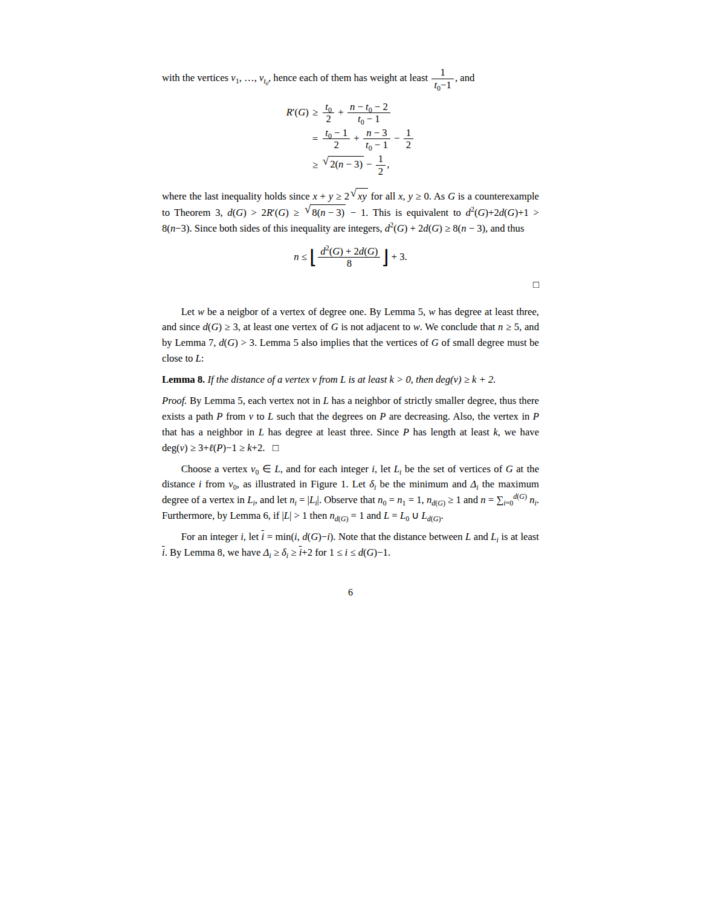with the vertices v1, …, vt0, hence each of them has weight at least 1 t0−1, and
| R ′( G ) | ≥ | t 0 2 + n − t 0 − 2 t 0 − 1 |
| | = | t 0 − 1 2 + n − 3 t 0 − 1 − 1 2 |
| | ≥ | 2( n − 3) − 1 2 , |
where the last inequality holds since x + y ≥ 2xy for all x, y ≥ 0. As G is a counterexample to Theorem 3, d(G) > 2R′(G) ≥ 8(n − 3) − 1. This is equivalent to d2(G)+2d(G)+1 > 8(n−3). Since both sides of this inequality are integers, d2(G) + 2d(G) ≥ 8(n − 3), and thus
n ≤ ⌊d2(G) + 2d(G) 8⌋ + 3.
□
Let w be a neigbor of a vertex of degree one. By Lemma 5, w has degree at least three, and since d(G) ≥ 3, at least one vertex of G is not adjacent to w. We conclude that n ≥ 5, and by Lemma 7, d(G) > 3. Lemma 5 also implies that the vertices of G of small degree must be close to L:
Lemma 8. If the distance of a vertex v from L is at least k > 0, then deg(v) ≥ k + 2.
Proof. By Lemma 5, each vertex not in L has a neighbor of strictly smaller degree, thus there exists a path P from v to L such that the degrees on P are decreasing. Also, the vertex in P that has a neighbor in L has degree at least three. Since P has length at least k, we have deg(v) ≥ 3+ℓ(P)−1 ≥ k+2. □
Choose a vertex v0 ∈ L, and for each integer i, let Li be the set of vertices of G at the distance i from v0, as illustrated in Figure 1. Let δi be the minimum and Δi the maximum degree of a vertex in Li, and let ni = |Li|. Observe that n0 = n1 = 1, nd(G) ≥ 1 and n = ∑i=0d(G) ni. Furthermore, by Lemma 6, if |L| > 1 then nd(G) = 1 and L = L0 ∪ Ld(G).
For an integer i, let i = min(i, d(G)−i). Note that the distance between L and Li is at least i. By Lemma 8, we have Δi ≥ δi ≥ i+2 for 1 ≤ i ≤ d(G)−1.
6